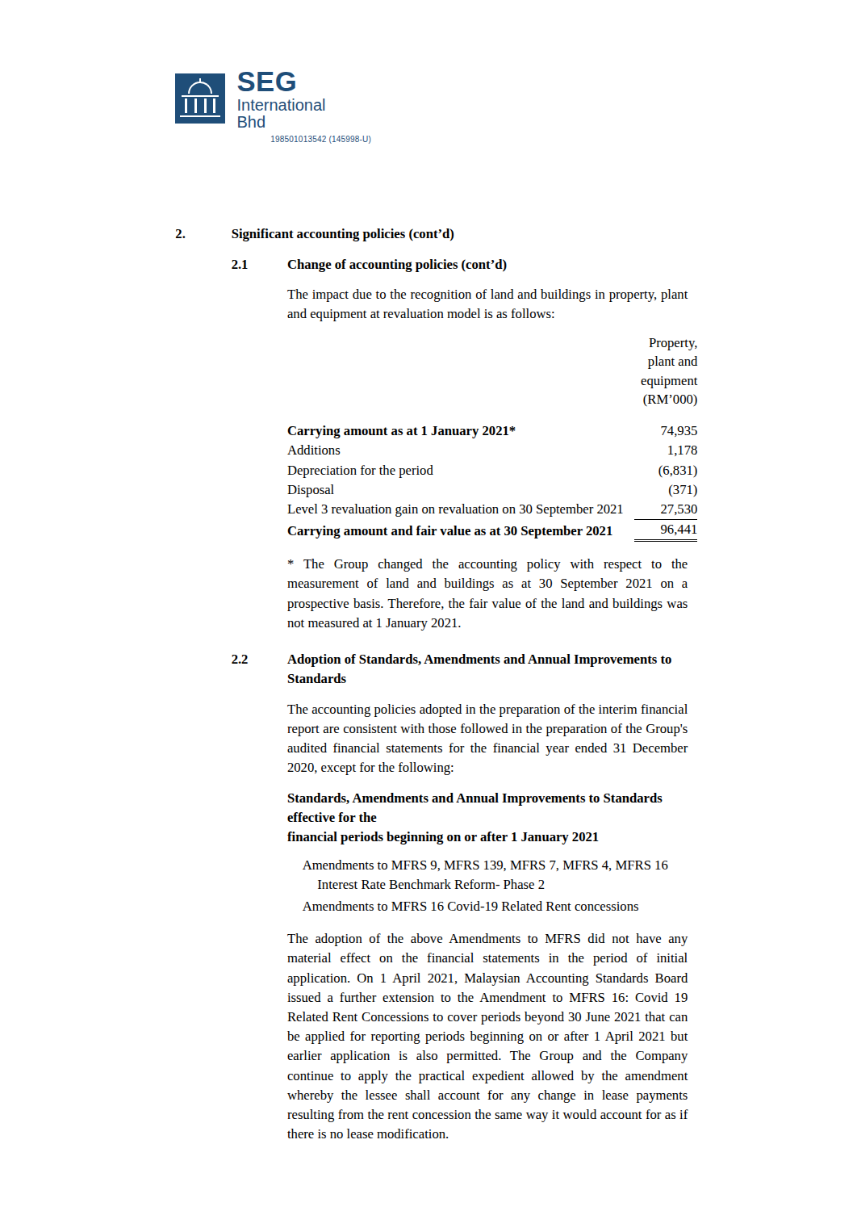SEG
International
Bhd
198501013542 (145998-U)
2.
Significant accounting policies (cont’d)
2.1
Change of accounting policies (cont’d)
The impact due to the recognition of land and buildings in property, plant and equipment at revaluation model is as follows:
| | Property, |
| | plant and |
| | equipment |
| | (RM’000) |
| Carrying amount as at 1 January 2021* | 74,935 |
| Additions | 1,178 |
| Depreciation for the period | (6,831) |
| Disposal | (371) |
| Level 3 revaluation gain on revaluation on 30 September 2021 | 27,530 |
| Carrying amount and fair value as at 30 September 2021 | 96,441 |
* The Group changed the accounting policy with respect to the measurement of land and buildings as at 30 September 2021 on a prospective basis. Therefore, the fair value of the land and buildings was not measured at 1 January 2021.
2.2
Adoption of Standards, Amendments and Annual Improvements to Standards
The accounting policies adopted in the preparation of the interim financial report are consistent with those followed in the preparation of the Group's audited financial statements for the financial year ended 31 December 2020, except for the following:
Standards, Amendments and Annual Improvements to Standards effective for the financial periods beginning on or after 1 January 2021
Amendments to MFRS 9, MFRS 139, MFRS 7, MFRS 4, MFRS 16 Interest Rate Benchmark Reform- Phase 2
Amendments to MFRS 16 Covid-19 Related Rent concessions
The adoption of the above Amendments to MFRS did not have any material effect on the financial statements in the period of initial application. On 1 April 2021, Malaysian Accounting Standards Board issued a further extension to the Amendment to MFRS 16: Covid 19 Related Rent Concessions to cover periods beyond 30 June 2021 that can be applied for reporting periods beginning on or after 1 April 2021 but earlier application is also permitted. The Group and the Company continue to apply the practical expedient allowed by the amendment whereby the lessee shall account for any change in lease payments resulting from the rent concession the same way it would account for as if there is no lease modification.